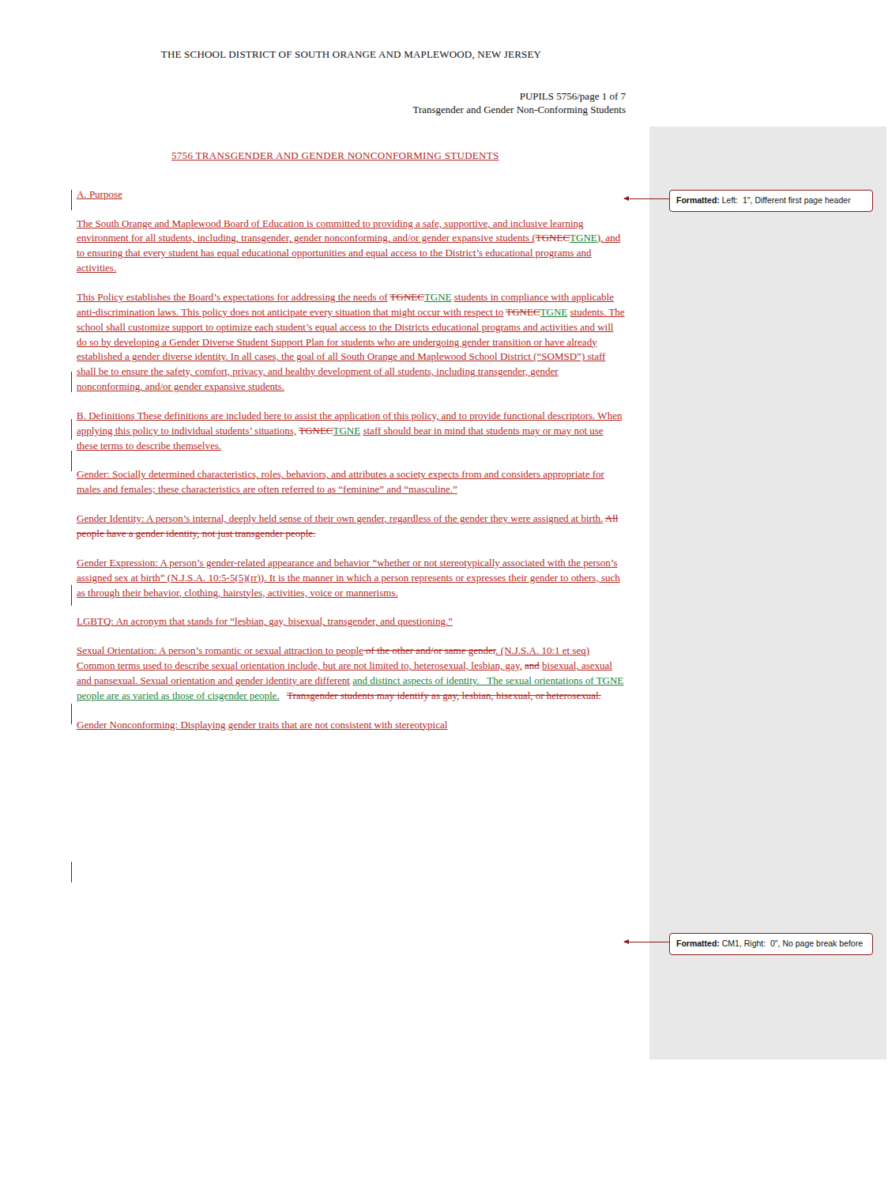Formatted: Left: 1", Different first page header
Formatted: CM1, Right: 0", No page break before
THE SCHOOL DISTRICT OF SOUTH ORANGE AND MAPLEWOOD, NEW JERSEY
PUPILS 5756/page 1 of 7
Transgender and Gender Non-Conforming Students
5756 TRANSGENDER AND GENDER NONCONFORMING STUDENTS
A. Purpose
The South Orange and Maplewood Board of Education is committed to providing a safe, supportive, and inclusive learning environment for all students, including, transgender, gender nonconforming, and/or gender expansive students (TGNECTGNE), and to ensuring that every student has equal educational opportunities and equal access to the District’s educational programs and activities.
This Policy establishes the Board’s expectations for addressing the needs of TGNECTGNE students in compliance with applicable anti-discrimination laws. This policy does not anticipate every situation that might occur with respect to TGNECTGNE students. The school shall customize support to optimize each student’s equal access to the Districts educational programs and activities and will do so by developing a Gender Diverse Student Support Plan for students who are undergoing gender transition or have already established a gender diverse identity. In all cases, the goal of all South Orange and Maplewood School District (“SOMSD”) staff shall be to ensure the safety, comfort, privacy, and healthy development of all students, including transgender, gender nonconforming, and/or gender expansive students.
B. Definitions These definitions are included here to assist the application of this policy, and to provide functional descriptors. When applying this policy to individual students’ situations, TGNECTGNE staff should bear in mind that students may or may not use these terms to describe themselves.
Gender: Socially determined characteristics, roles, behaviors, and attributes a society expects from and considers appropriate for males and females; these characteristics are often referred to as “feminine” and “masculine.”
Gender Identity: A person’s internal, deeply held sense of their own gender, regardless of the gender they were assigned at birth. All people have a gender identity, not just transgender people.
Gender Expression: A person’s gender-related appearance and behavior “whether or not stereotypically associated with the person’s assigned sex at birth” (N.J.S.A. 10:5-5(5)(rr)). It is the manner in which a person represents or expresses their gender to others, such as through their behavior, clothing, hairstyles, activities, voice or mannerisms.
LGBTQ: An acronym that stands for “lesbian, gay, bisexual, transgender, and questioning.”
Sexual Orientation: A person’s romantic or sexual attraction to people of the other and/or same gender. (N.J.S.A. 10:1 et seq) Common terms used to describe sexual orientation include, but are not limited to, heterosexual, lesbian, gay, and bisexual, asexual and pansexual. Sexual orientation and gender identity are different and distinct aspects of identity. The sexual orientations of TGNE people are as varied as those of cisgender people. Transgender students may identify as gay, lesbian, bisexual, or heterosexual.
Gender Nonconforming: Displaying gender traits that are not consistent with stereotypical